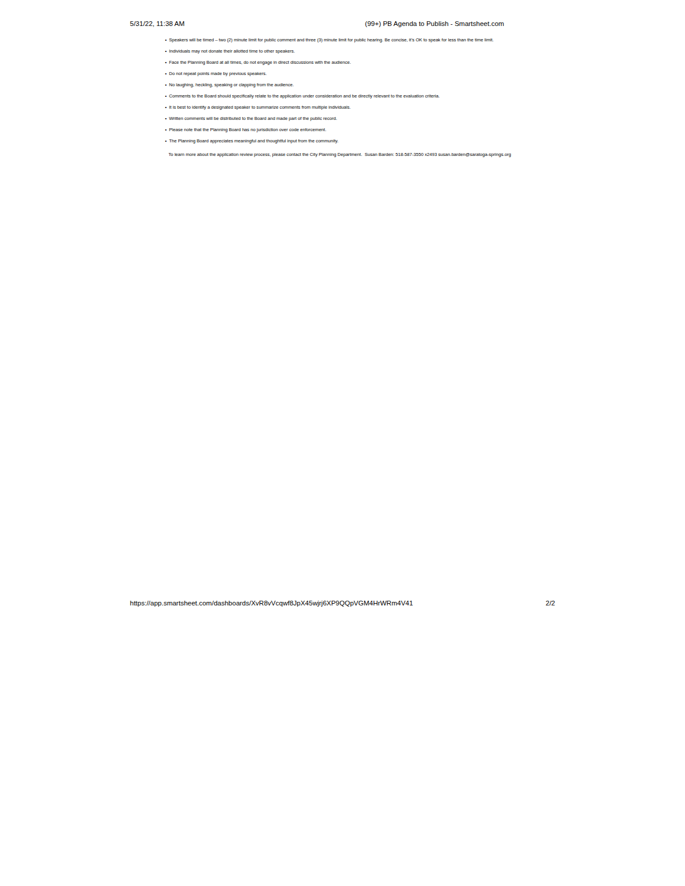5/31/22, 11:38 AM (99+) PB Agenda to Publish - Smartsheet.com
Speakers will be timed – two (2) minute limit for public comment and three (3) minute limit for public hearing. Be concise, it’s OK to speak for less than the time limit.
Individuals may not donate their allotted time to other speakers.
Face the Planning Board at all times, do not engage in direct discussions with the audience.
Do not repeat points made by previous speakers.
No laughing, heckling, speaking or clapping from the audience.
Comments to the Board should specifically relate to the application under consideration and be directly relevant to the evaluation criteria.
It is best to identify a designated speaker to summarize comments from multiple individuals.
Written comments will be distributed to the Board and made part of the public record.
Please note that the Planning Board has no jurisdiction over code enforcement.
The Planning Board appreciates meaningful and thoughtful input from the community.
To learn more about the application review process, please contact the City Planning Department. Susan Barden: 518-587-3550 x2493 susan.barden@saratoga-springs.org
https://app.smartsheet.com/dashboards/XvR8vVcqwf8JpX45wjrj6XP9QQpVGM4HrWRm4V41 2/2